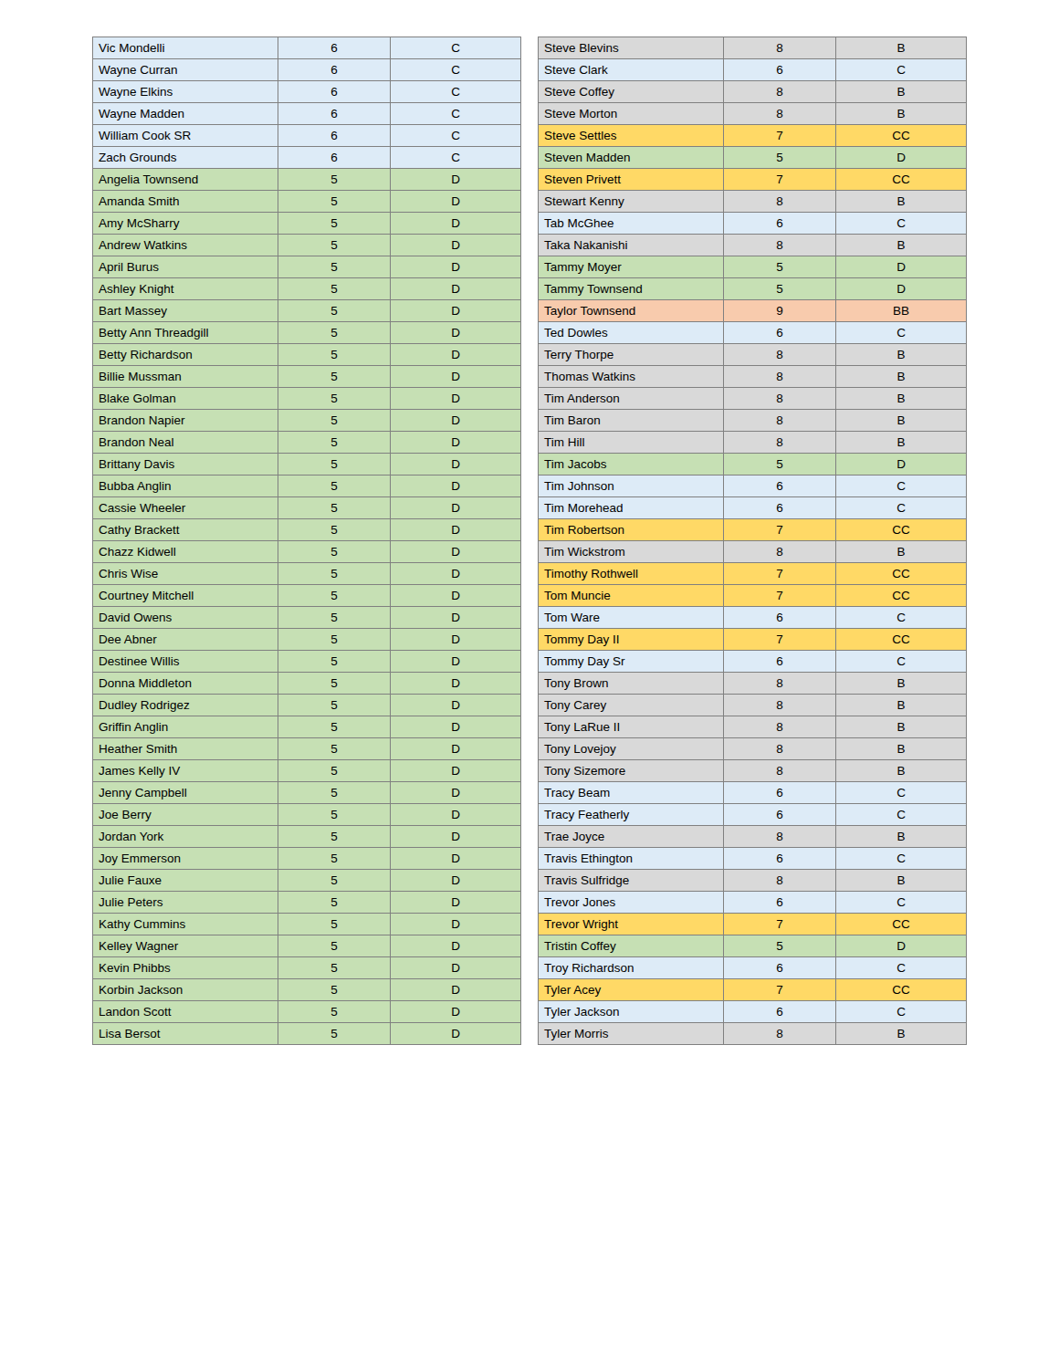| Vic Mondelli | 6 | C |
| Wayne Curran | 6 | C |
| Wayne Elkins | 6 | C |
| Wayne Madden | 6 | C |
| William Cook SR | 6 | C |
| Zach Grounds | 6 | C |
| Angelia Townsend | 5 | D |
| Amanda Smith | 5 | D |
| Amy McSharry | 5 | D |
| Andrew Watkins | 5 | D |
| April Burus | 5 | D |
| Ashley Knight | 5 | D |
| Bart Massey | 5 | D |
| Betty Ann Threadgill | 5 | D |
| Betty Richardson | 5 | D |
| Billie Mussman | 5 | D |
| Blake Golman | 5 | D |
| Brandon Napier | 5 | D |
| Brandon Neal | 5 | D |
| Brittany Davis | 5 | D |
| Bubba Anglin | 5 | D |
| Cassie Wheeler | 5 | D |
| Cathy Brackett | 5 | D |
| Chazz Kidwell | 5 | D |
| Chris Wise | 5 | D |
| Courtney Mitchell | 5 | D |
| David Owens | 5 | D |
| Dee Abner | 5 | D |
| Destinee Willis | 5 | D |
| Donna Middleton | 5 | D |
| Dudley Rodrigez | 5 | D |
| Griffin Anglin | 5 | D |
| Heather Smith | 5 | D |
| James Kelly IV | 5 | D |
| Jenny Campbell | 5 | D |
| Joe Berry | 5 | D |
| Jordan York | 5 | D |
| Joy Emmerson | 5 | D |
| Julie Fauxe | 5 | D |
| Julie Peters | 5 | D |
| Kathy Cummins | 5 | D |
| Kelley Wagner | 5 | D |
| Kevin Phibbs | 5 | D |
| Korbin Jackson | 5 | D |
| Landon Scott | 5 | D |
| Lisa Bersot | 5 | D |
| Steve Blevins | 8 | B |
| Steve Clark | 6 | C |
| Steve Coffey | 8 | B |
| Steve Morton | 8 | B |
| Steve Settles | 7 | CC |
| Steven Madden | 5 | D |
| Steven Privett | 7 | CC |
| Stewart Kenny | 8 | B |
| Tab McGhee | 6 | C |
| Taka Nakanishi | 8 | B |
| Tammy Moyer | 5 | D |
| Tammy Townsend | 5 | D |
| Taylor Townsend | 9 | BB |
| Ted Dowles | 6 | C |
| Terry Thorpe | 8 | B |
| Thomas Watkins | 8 | B |
| Tim Anderson | 8 | B |
| Tim Baron | 8 | B |
| Tim Hill | 8 | B |
| Tim Jacobs | 5 | D |
| Tim Johnson | 6 | C |
| Tim Morehead | 6 | C |
| Tim Robertson | 7 | CC |
| Tim Wickstrom | 8 | B |
| Timothy Rothwell | 7 | CC |
| Tom Muncie | 7 | CC |
| Tom Ware | 6 | C |
| Tommy Day II | 7 | CC |
| Tommy Day Sr | 6 | C |
| Tony Brown | 8 | B |
| Tony Carey | 8 | B |
| Tony LaRue II | 8 | B |
| Tony Lovejoy | 8 | B |
| Tony Sizemore | 8 | B |
| Tracy Beam | 6 | C |
| Tracy Featherly | 6 | C |
| Trae Joyce | 8 | B |
| Travis Ethington | 6 | C |
| Travis Sulfridge | 8 | B |
| Trevor Jones | 6 | C |
| Trevor Wright | 7 | CC |
| Tristin Coffey | 5 | D |
| Troy Richardson | 6 | C |
| Tyler Acey | 7 | CC |
| Tyler Jackson | 6 | C |
| Tyler Morris | 8 | B |